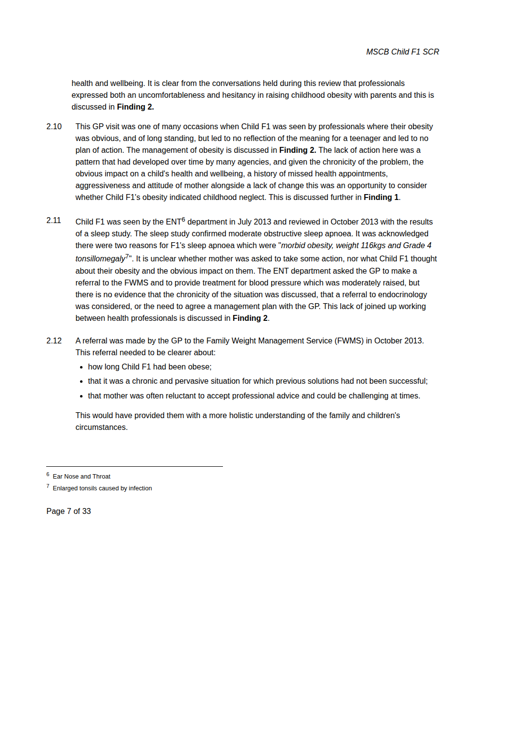MSCB Child F1 SCR
health and wellbeing. It is clear from the conversations held during this review that professionals expressed both an uncomfortableness and hesitancy in raising childhood obesity with parents and this is discussed in Finding 2.
2.10
This GP visit was one of many occasions when Child F1 was seen by professionals where their obesity was obvious, and of long standing, but led to no reflection of the meaning for a teenager and led to no plan of action. The management of obesity is discussed in Finding 2. The lack of action here was a pattern that had developed over time by many agencies, and given the chronicity of the problem, the obvious impact on a child's health and wellbeing, a history of missed health appointments, aggressiveness and attitude of mother alongside a lack of change this was an opportunity to consider whether Child F1's obesity indicated childhood neglect. This is discussed further in Finding 1.
2.11
Child F1 was seen by the ENT6 department in July 2013 and reviewed in October 2013 with the results of a sleep study. The sleep study confirmed moderate obstructive sleep apnoea. It was acknowledged there were two reasons for F1's sleep apnoea which were "morbid obesity, weight 116kgs and Grade 4 tonsillomegaly7". It is unclear whether mother was asked to take some action, nor what Child F1 thought about their obesity and the obvious impact on them. The ENT department asked the GP to make a referral to the FWMS and to provide treatment for blood pressure which was moderately raised, but there is no evidence that the chronicity of the situation was discussed, that a referral to endocrinology was considered, or the need to agree a management plan with the GP. This lack of joined up working between health professionals is discussed in Finding 2.
2.12
A referral was made by the GP to the Family Weight Management Service (FWMS) in October 2013. This referral needed to be clearer about:
how long Child F1 had been obese;
that it was a chronic and pervasive situation for which previous solutions had not been successful;
that mother was often reluctant to accept professional advice and could be challenging at times.
This would have provided them with a more holistic understanding of the family and children's circumstances.
6 Ear Nose and Throat
7 Enlarged tonsils caused by infection
Page 7 of 33